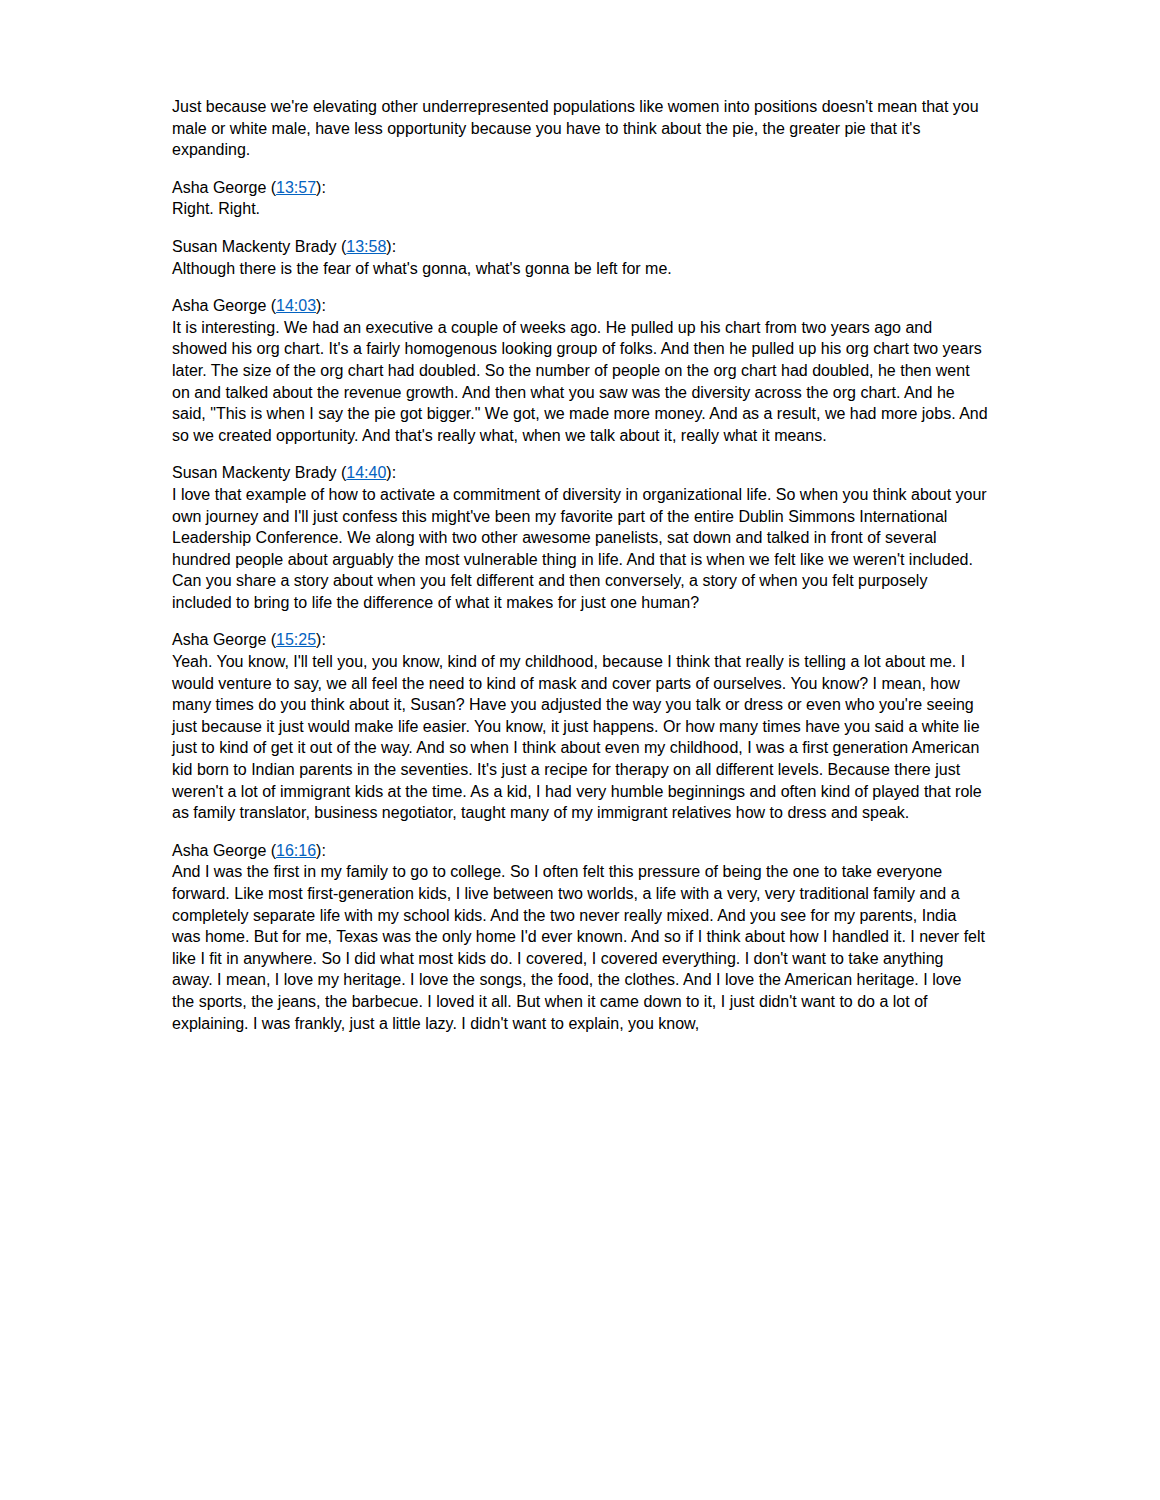Just because we're elevating other underrepresented populations like women into positions doesn't mean that you male or white male, have less opportunity because you have to think about the pie, the greater pie that it's expanding.
Asha George (13:57):
Right. Right.
Susan Mackenty Brady (13:58):
Although there is the fear of what's gonna, what's gonna be left for me.
Asha George (14:03):
It is interesting. We had an executive a couple of weeks ago. He pulled up his chart from two years ago and showed his org chart. It's a fairly homogenous looking group of folks. And then he pulled up his org chart two years later. The size of the org chart had doubled. So the number of people on the org chart had doubled, he then went on and talked about the revenue growth. And then what you saw was the diversity across the org chart. And he said, "This is when I say the pie got bigger." We got, we made more money. And as a result, we had more jobs. And so we created opportunity. And that's really what, when we talk about it, really what it means.
Susan Mackenty Brady (14:40):
I love that example of how to activate a commitment of diversity in organizational life. So when you think about your own journey and I'll just confess this might've been my favorite part of the entire Dublin Simmons International Leadership Conference. We along with two other awesome panelists, sat down and talked in front of several hundred people about arguably the most vulnerable thing in life. And that is when we felt like we weren't included. Can you share a story about when you felt different and then conversely, a story of when you felt purposely included to bring to life the difference of what it makes for just one human?
Asha George (15:25):
Yeah. You know, I'll tell you, you know, kind of my childhood, because I think that really is telling a lot about me. I would venture to say, we all feel the need to kind of mask and cover parts of ourselves. You know? I mean, how many times do you think about it, Susan? Have you adjusted the way you talk or dress or even who you're seeing just because it just would make life easier. You know, it just happens. Or how many times have you said a white lie just to kind of get it out of the way. And so when I think about even my childhood, I was a first generation American kid born to Indian parents in the seventies. It's just a recipe for therapy on all different levels. Because there just weren't a lot of immigrant kids at the time. As a kid, I had very humble beginnings and often kind of played that role as family translator, business negotiator, taught many of my immigrant relatives how to dress and speak.
Asha George (16:16):
And I was the first in my family to go to college. So I often felt this pressure of being the one to take everyone forward. Like most first-generation kids, I live between two worlds, a life with a very, very traditional family and a completely separate life with my school kids. And the two never really mixed. And you see for my parents, India was home. But for me, Texas was the only home I'd ever known. And so if I think about how I handled it. I never felt like I fit in anywhere. So I did what most kids do. I covered, I covered everything. I don't want to take anything away. I mean, I love my heritage. I love the songs, the food, the clothes. And I love the American heritage. I love the sports, the jeans, the barbecue. I loved it all. But when it came down to it, I just didn't want to do a lot of explaining. I was frankly, just a little lazy. I didn't want to explain, you know,